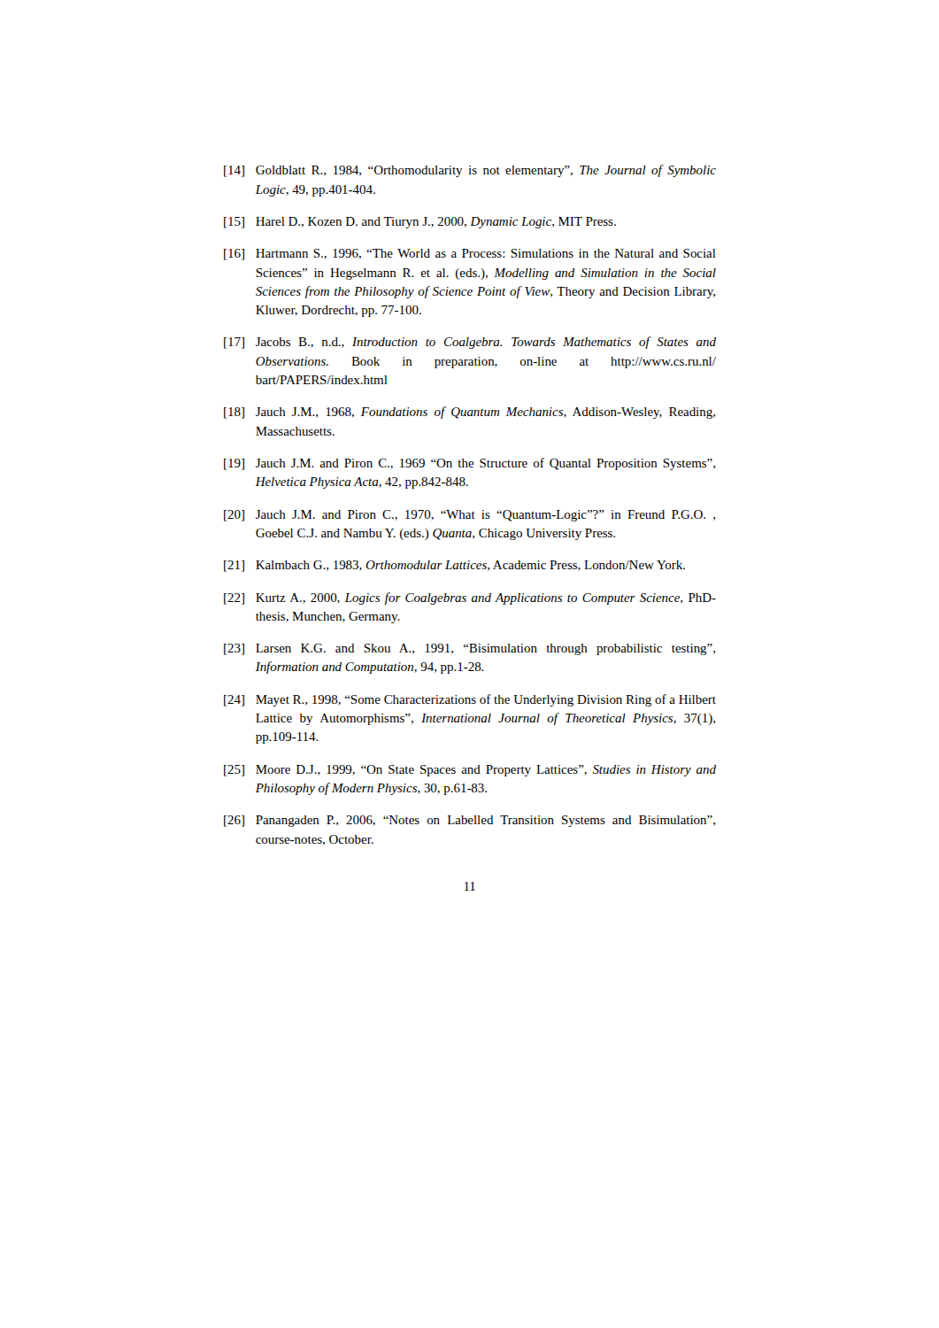[14] Goldblatt R., 1984, “Orthomodularity is not elementary”, The Journal of Symbolic Logic, 49, pp.401-404.
[15] Harel D., Kozen D. and Tiuryn J., 2000, Dynamic Logic, MIT Press.
[16] Hartmann S., 1996, “The World as a Process: Simulations in the Natural and Social Sciences” in Hegselmann R. et al. (eds.), Modelling and Simulation in the Social Sciences from the Philosophy of Science Point of View, Theory and Decision Library, Kluwer, Dordrecht, pp. 77-100.
[17] Jacobs B., n.d., Introduction to Coalgebra. Towards Mathematics of States and Observations. Book in preparation, on-line at http://www.cs.ru.nl/ bart/PAPERS/index.html
[18] Jauch J.M., 1968, Foundations of Quantum Mechanics, Addison-Wesley, Reading, Massachusetts.
[19] Jauch J.M. and Piron C., 1969 “On the Structure of Quantal Proposition Systems”, Helvetica Physica Acta, 42, pp.842-848.
[20] Jauch J.M. and Piron C., 1970, “What is “Quantum-Logic”?” in Freund P.G.O. , Goebel C.J. and Nambu Y. (eds.) Quanta, Chicago University Press.
[21] Kalmbach G., 1983, Orthomodular Lattices, Academic Press, London/New York.
[22] Kurtz A., 2000, Logics for Coalgebras and Applications to Computer Science, PhD-thesis, Munchen, Germany.
[23] Larsen K.G. and Skou A., 1991, “Bisimulation through probabilistic testing”, Information and Computation, 94, pp.1-28.
[24] Mayet R., 1998, “Some Characterizations of the Underlying Division Ring of a Hilbert Lattice by Automorphisms”, International Journal of Theoretical Physics, 37(1), pp.109-114.
[25] Moore D.J., 1999, “On State Spaces and Property Lattices”, Studies in History and Philosophy of Modern Physics, 30, p.61-83.
[26] Panangaden P., 2006, “Notes on Labelled Transition Systems and Bisimulation”, course-notes, October.
11